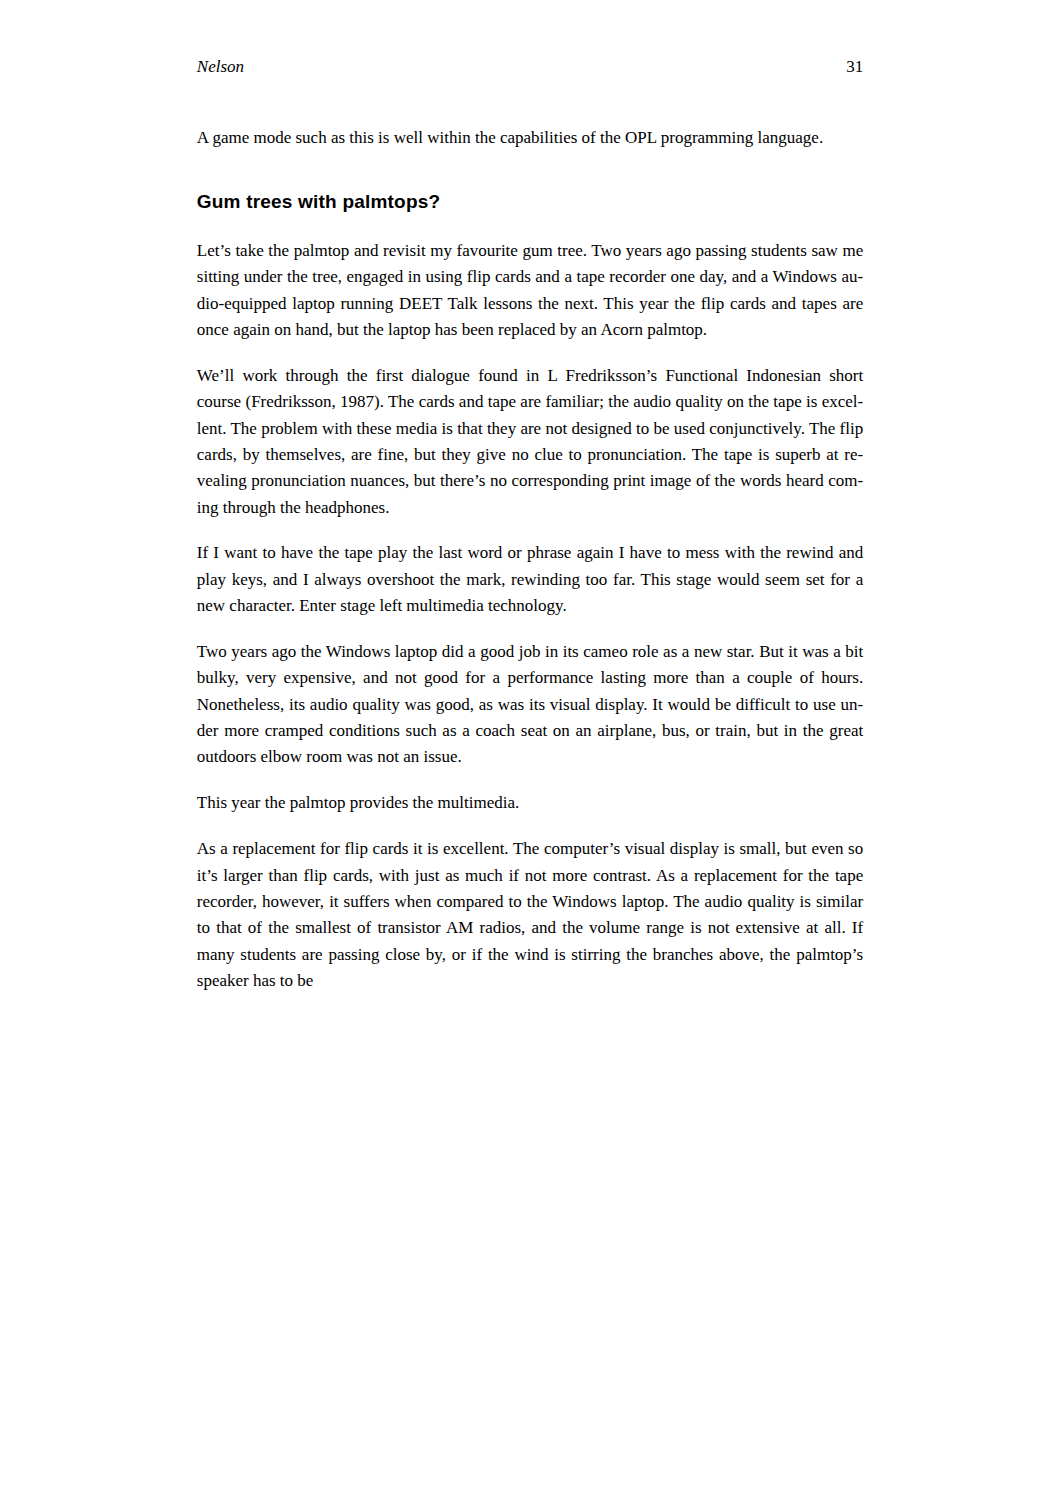Nelson 31
A game mode such as this is well within the capabilities of the OPL programming language.
Gum trees with palmtops?
Let’s take the palmtop and revisit my favourite gum tree. Two years ago passing students saw me sitting under the tree, engaged in using flip cards and a tape recorder one day, and a Windows audio-equipped laptop running DEET Talk lessons the next. This year the flip cards and tapes are once again on hand, but the laptop has been replaced by an Acorn palmtop.
We’ll work through the first dialogue found in L Fredriksson’s Functional Indonesian short course (Fredriksson, 1987). The cards and tape are familiar; the audio quality on the tape is excellent. The problem with these media is that they are not designed to be used conjunctively. The flip cards, by themselves, are fine, but they give no clue to pronunciation. The tape is superb at revealing pronunciation nuances, but there’s no corresponding print image of the words heard coming through the headphones.
If I want to have the tape play the last word or phrase again I have to mess with the rewind and play keys, and I always overshoot the mark, rewinding too far. This stage would seem set for a new character. Enter stage left multimedia technology.
Two years ago the Windows laptop did a good job in its cameo role as a new star. But it was a bit bulky, very expensive, and not good for a performance lasting more than a couple of hours. Nonetheless, its audio quality was good, as was its visual display. It would be difficult to use under more cramped conditions such as a coach seat on an airplane, bus, or train, but in the great outdoors elbow room was not an issue.
This year the palmtop provides the multimedia.
As a replacement for flip cards it is excellent. The computer’s visual display is small, but even so it’s larger than flip cards, with just as much if not more contrast. As a replacement for the tape recorder, however, it suffers when compared to the Windows laptop. The audio quality is similar to that of the smallest of transistor AM radios, and the volume range is not extensive at all. If many students are passing close by, or if the wind is stirring the branches above, the palmtop’s speaker has to be